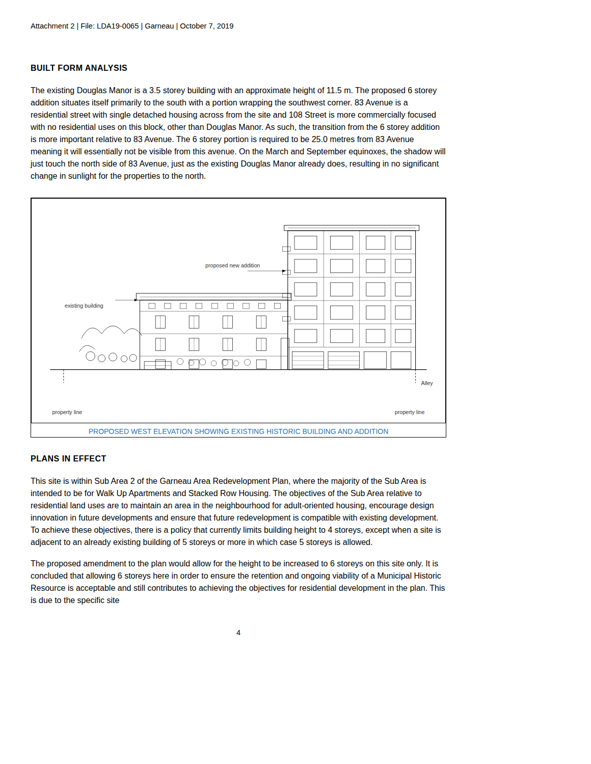Attachment 2 | File: LDA19-0065 | Garneau | October 7, 2019
BUILT FORM ANALYSIS
The existing Douglas Manor is a 3.5 storey building with an approximate height of 11.5 m. The proposed 6 storey addition situates itself primarily to the south with a portion wrapping the southwest corner. 83 Avenue is a residential street with single detached housing across from the site and 108 Street is more commercially focused with no residential uses on this block, other than Douglas Manor. As such, the transition from the 6 storey addition is more important relative to 83 Avenue. The 6 storey portion is required to be 25.0 metres from 83 Avenue meaning it will essentially not be visible from this avenue. On the March and September equinoxes, the shadow will just touch the north side of 83 Avenue, just as the existing Douglas Manor already does, resulting in no significant change in sunlight for the properties to the north.
proposed new addition existing building Alley property line property line
PROPOSED WEST ELEVATION SHOWING EXISTING HISTORIC BUILDING AND ADDITION
PLANS IN EFFECT
This site is within Sub Area 2 of the Garneau Area Redevelopment Plan, where the majority of the Sub Area is intended to be for Walk Up Apartments and Stacked Row Housing. The objectives of the Sub Area relative to residential land uses are to maintain an area in the neighbourhood for adult-oriented housing, encourage design innovation in future developments and ensure that future redevelopment is compatible with existing development. To achieve these objectives, there is a policy that currently limits building height to 4 storeys, except when a site is adjacent to an already existing building of 5 storeys or more in which case 5 storeys is allowed.
The proposed amendment to the plan would allow for the height to be increased to 6 storeys on this site only. It is concluded that allowing 6 storeys here in order to ensure the retention and ongoing viability of a Municipal Historic Resource is acceptable and still contributes to achieving the objectives for residential development in the plan. This is due to the specific site
4